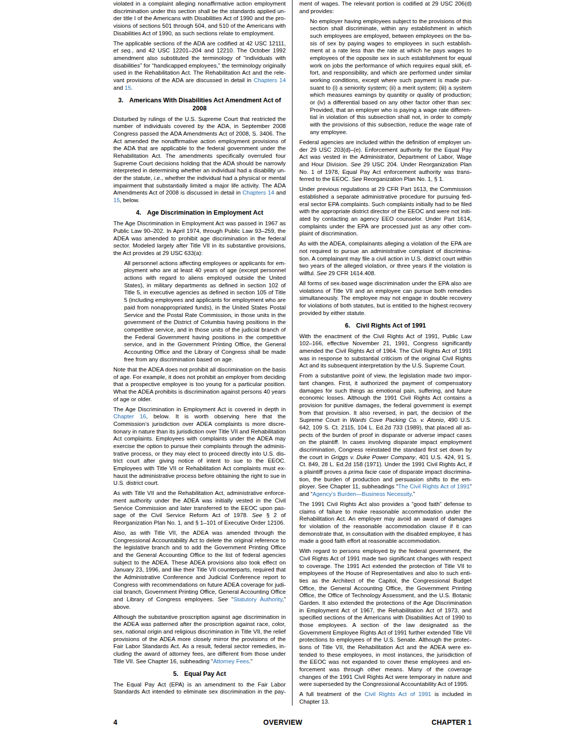violated in a complaint alleging nonaffirmative action employment discrimination under this section shall be the standards applied under title I of the Americans with Disabilities Act of 1990 and the provisions of sections 501 through 504, and 510 of the Americans with Disabilities Act of 1990, as such sections relate to employment.
The applicable sections of the ADA are codified at 42 USC 12111, et seq., and 42 USC 12201–204 and 12210. The October 1992 amendment also substituted the terminology of “individuals with disabilities” for “handicapped employees,” the terminology originally used in the Rehabilitation Act. The Rehabilitation Act and the relevant provisions of the ADA are discussed in detail in Chapters 14 and 15.
3. Americans With Disabilities Act Amendment Act of 2008
Disturbed by rulings of the U.S. Supreme Court that restricted the number of individuals covered by the ADA, in September 2008 Congress passed the ADA Amendments Act of 2008, S. 3406. The Act amended the nonaffirmative action employment provisions of the ADA that are applicable to the federal government under the Rehabilitation Act. The amendments specifically overruled four Supreme Court decisions holding that the ADA should be narrowly interpreted in determining whether an individual had a disability under the statute, i.e., whether the individual had a physical or mental impairment that substantially limited a major life activity. The ADA Amendments Act of 2008 is discussed in detail in Chapters 14 and 15, below.
4. Age Discrimination in Employment Act
The Age Discrimination in Employment Act was passed in 1967 as Public Law 90–202. In April 1974, through Public Law 93–259, the ADEA was amended to prohibit age discrimination in the federal sector. Modeled largely after Title VII in its substantive provisions, the Act provides at 29 USC 633(a):
All personnel actions affecting employees or applicants for employment who are at least 40 years of age (except personnel actions with regard to aliens employed outside the United States), in military departments as defined in section 102 of Title 5, in executive agencies as defined in section 105 of Title 5 (including employees and applicants for employment who are paid from nonappropriated funds), in the United States Postal Service and the Postal Rate Commission, in those units in the government of the District of Columbia having positions in the competitive service, and in those units of the judicial branch of the Federal Government having positions in the competitive service, and in the Government Printing Office, the General Accounting Office and the Library of Congress shall be made free from any discrimination based on age.
Note that the ADEA does not prohibit all discrimination on the basis of age. For example, it does not prohibit an employer from deciding that a prospective employee is too young for a particular position. What the ADEA prohibits is discrimination against persons 40 years of age or older.
The Age Discrimination in Employment Act is covered in depth in Chapter 16, below. It is worth observing here that the Commission’s jurisdiction over ADEA complaints is more discretionary in nature than its jurisdiction over Title VII and Rehabilitation Act complaints. Employees with complaints under the ADEA may exercise the option to pursue their complaints through the administrative process, or they may elect to proceed directly into U.S. district court after giving notice of intent to sue to the EEOC. Employees with Title VII or Rehabilitation Act complaints must exhaust the administrative process before obtaining the right to sue in U.S. district court.
As with Title VII and the Rehabilitation Act, administrative enforcement authority under the ADEA was initially vested in the Civil Service Commission and later transferred to the EEOC upon passage of the Civil Service Reform Act of 1978. See § 2 of Reorganization Plan No. 1, and § 1–101 of Executive Order 12106.
Also, as with Title VII, the ADEA was amended through the Congressional Accountability Act to delete the original reference to the legislative branch and to add the Government Printing Office and the General Accounting Office to the list of federal agencies subject to the ADEA. These ADEA provisions also took effect on January 23, 1996, and like their Title VII counterparts, required that the Administrative Conference and Judicial Conference report to Congress with recommendations on future ADEA coverage for judicial branch, Government Printing Office, General Accounting Office and Library of Congress employees. See “Statutory Authority,” above.
Although the substantive proscription against age discrimination in the ADEA was patterned after the proscription against race, color, sex, national origin and religious discrimination in Title VII, the relief provisions of the ADEA more closely mirror the provisions of the Fair Labor Standards Act. As a result, federal sector remedies, including the award of attorney fees, are different from those under Title VII. See Chapter 16, subheading “Attorney Fees.”
5. Equal Pay Act
The Equal Pay Act (EPA) is an amendment to the Fair Labor Standards Act intended to eliminate sex discrimination in the payment of wages. The relevant portion is codified at 29 USC 206(d) and provides:
No employer having employees subject to the provisions of this section shall discriminate, within any establishment in which such employees are employed, between employees on the basis of sex by paying wages to employees in such establishment at a rate less than the rate at which he pays wages to employees of the opposite sex in such establishment for equal work on jobs the performance of which requires equal skill, effort, and responsibility, and which are performed under similar working conditions, except where such payment is made pursuant to (i) a seniority system; (ii) a merit system; (iii) a system which measures earnings by quantity or quality of production; or (iv) a differential based on any other factor other than sex: Provided, that an employer who is paying a wage rate differential in violation of this subsection shall not, in order to comply with the provisions of this subsection, reduce the wage rate of any employee.
Federal agencies are included within the definition of employer under 29 USC 203(d)–(e). Enforcement authority for the Equal Pay Act was vested in the Administrator, Department of Labor, Wage and Hour Division. See 29 USC 204. Under Reorganization Plan No. 1 of 1978, Equal Pay Act enforcement authority was transferred to the EEOC. See Reorganization Plan No. 1, § 1.
Under previous regulations at 29 CFR Part 1613, the Commission established a separate administrative procedure for pursuing federal sector EPA complaints. Such complaints initially had to be filed with the appropriate district director of the EEOC and were not initiated by contacting an agency EEO counselor. Under Part 1614, complaints under the EPA are processed just as any other complaint of discrimination.
As with the ADEA, complainants alleging a violation of the EPA are not required to pursue an administrative complaint of discrimination. A complainant may file a civil action in U.S. district court within two years of the alleged violation, or three years if the violation is willful. See 29 CFR 1614.408.
All forms of sex-based wage discrimination under the EPA also are violations of Title VII and an employee can pursue both remedies simultaneously. The employee may not engage in double recovery for violations of both statutes, but is entitled to the highest recovery provided by either statute.
6. Civil Rights Act of 1991
With the enactment of the Civil Rights Act of 1991, Public Law 102–166, effective November 21, 1991, Congress significantly amended the Civil Rights Act of 1964. The Civil Rights Act of 1991 was in response to substantial criticism of the original Civil Rights Act and its subsequent interpretation by the U.S. Supreme Court.
From a substantive point of view, the legislation made two important changes. First, it authorized the payment of compensatory damages for such things as emotional pain, suffering, and future economic losses. Although the 1991 Civil Rights Act contains a provision for punitive damages, the federal government is exempt from that provision. It also reversed, in part, the decision of the Supreme Court in Wards Cove Packing Co. v. Atonio, 490 U.S. 642, 109 S. Ct. 2115, 104 L. Ed.2d 733 (1989), that placed all aspects of the burden of proof in disparate or adverse impact cases on the plaintiff. In cases involving disparate impact employment discrimination, Congress reinstated the standard first set down by the court in Griggs v. Duke Power Company, 401 U.S. 424, 91 S. Ct. 849, 28 L. Ed.2d 158 (1971). Under the 1991 Civil Rights Act, if a plaintiff proves a prima facie case of disparate impact discrimination, the burden of production and persuasion shifts to the employer. See Chapter 11, subheadings “The Civil Rights Act of 1991” and “Agency’s Burden—Business Necessity.”
The 1991 Civil Rights Act also provides a “good faith” defense to claims of failure to make reasonable accommodation under the Rehabilitation Act. An employer may avoid an award of damages for violation of the reasonable accommodation clause if it can demonstrate that, in consultation with the disabled employee, it has made a good faith effort at reasonable accommodation.
With regard to persons employed by the federal government, the Civil Rights Act of 1991 made two significant changes with respect to coverage. The 1991 Act extended the protection of Title VII to employees of the House of Representatives and also to such entities as the Architect of the Capitol, the Congressional Budget Office, the General Accounting Office, the Government Printing Office, the Office of Technology Assessment, and the U.S. Botanic Garden. It also extended the protections of the Age Discrimination in Employment Act of 1967, the Rehabilitation Act of 1973, and specified sections of the Americans with Disabilities Act of 1990 to those employees. A section of the law designated as the Government Employee Rights Act of 1991 further extended Title VII protections to employees of the U.S. Senate. Although the protections of Title VII, the Rehabilitation Act and the ADEA were extended to these employees, in most instances, the jurisdiction of the EEOC was not expanded to cover these employees and enforcement was through other means. Many of the coverage changes of the 1991 Civil Rights Act were temporary in nature and were superseded by the Congressional Accountability Act of 1995.
A full treatment of the Civil Rights Act of 1991 is included in Chapter 13.
4
OVERVIEW
CHAPTER 1